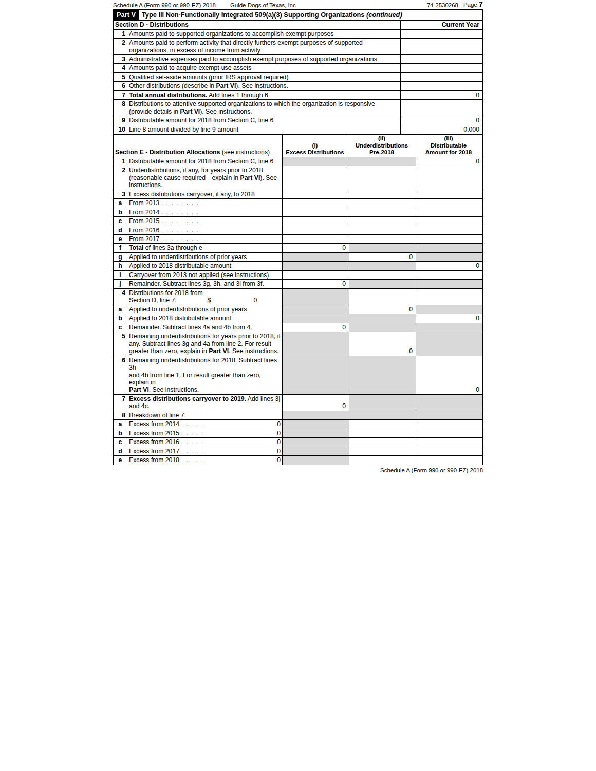Schedule A (Form 990 or 990-EZ) 2018
Guide Dogs of Texas, Inc
74-2530268
Page 7
| Part V Type III Non-Functionally Integrated 509(a)(3) Supporting Organizations (continued) |
| Section D - Distributions | Current Year |
| 1 | Amounts paid to supported organizations to accomplish exempt purposes | |
| 2 | Amounts paid to perform activity that directly furthers exempt purposes of supported organizations, in excess of income from activity | |
| 3 | Administrative expenses paid to accomplish exempt purposes of supported organizations | |
| 4 | Amounts paid to acquire exempt-use assets | |
| 5 | Qualified set-aside amounts (prior IRS approval required) | |
| 6 | Other distributions (describe in Part VI ). See instructions. | |
| 7 | Total annual distributions. Add lines 1 through 6. | 0 |
| 8 | Distributions to attentive supported organizations to which the organization is responsive (provide details in Part VI ). See instructions. | |
| 9 | Distributable amount for 2018 from Section C, line 6 | 0 |
| 10 | Line 8 amount divided by line 9 amount | 0.000 |
| Section E - Distribution Allocations (see instructions) | (i) Excess Distributions | (ii) Underdistributions Pre-2018 | (iii) Distributable Amount for 2018 |
| 1 | Distributable amount for 2018 from Section C, line 6 | | | 0 |
| 2 | Underdistributions, if any, for years prior to 2018 (reasonable cause required—explain in Part VI ). See instructions. | | | |
| 3 | Excess distributions carryover, if any, to 2018 | | | |
| a | From 2013 . . . . . . . . | | | |
| b | From 2014 . . . . . . . . | | | |
| c | From 2015 . . . . . . . . | | | |
| d | From 2016 . . . . . . . . | | | |
| e | From 2017 . . . . . . . . | | | |
| f | Total of lines 3a through e | 0 | | |
| g | Applied to underdistributions of prior years | | 0 | |
| h | Applied to 2018 distributable amount | | | 0 |
| i | Carryover from 2013 not applied (see instructions) | | | |
| j | Remainder. Subtract lines 3g, 3h, and 3i from 3f. | 0 | | |
| 4 | Distributions for 2018 from Section D, line 7: $ 0 | | | |
| a | Applied to underdistributions of prior years | | 0 | |
| b | Applied to 2018 distributable amount | | | 0 |
| c | Remainder. Subtract lines 4a and 4b from 4. | 0 | | |
| 5 | Remaining underdistributions for years prior to 2018, if any. Subtract lines 3g and 4a from line 2. For result greater than zero, explain in Part VI . See instructions. | | 0 | |
| 6 | Remaining underdistributions for 2018. Subtract lines 3h and 4b from line 1. For result greater than zero, explain in Part VI . See instructions. | | | 0 |
| 7 | Excess distributions carryover to 2019. Add lines 3j and 4c. | 0 | | |
| 8 | Breakdown of line 7: | | | |
| a | Excess from 2014 . . . . . 0 | | | |
| b | Excess from 2015 . . . . . 0 | | | |
| c | Excess from 2016 . . . . . 0 | | | |
| d | Excess from 2017 . . . . . 0 | | | |
| e | Excess from 2018 . . . . . 0 | | | |
Schedule A (Form 990 or 990-EZ) 2018